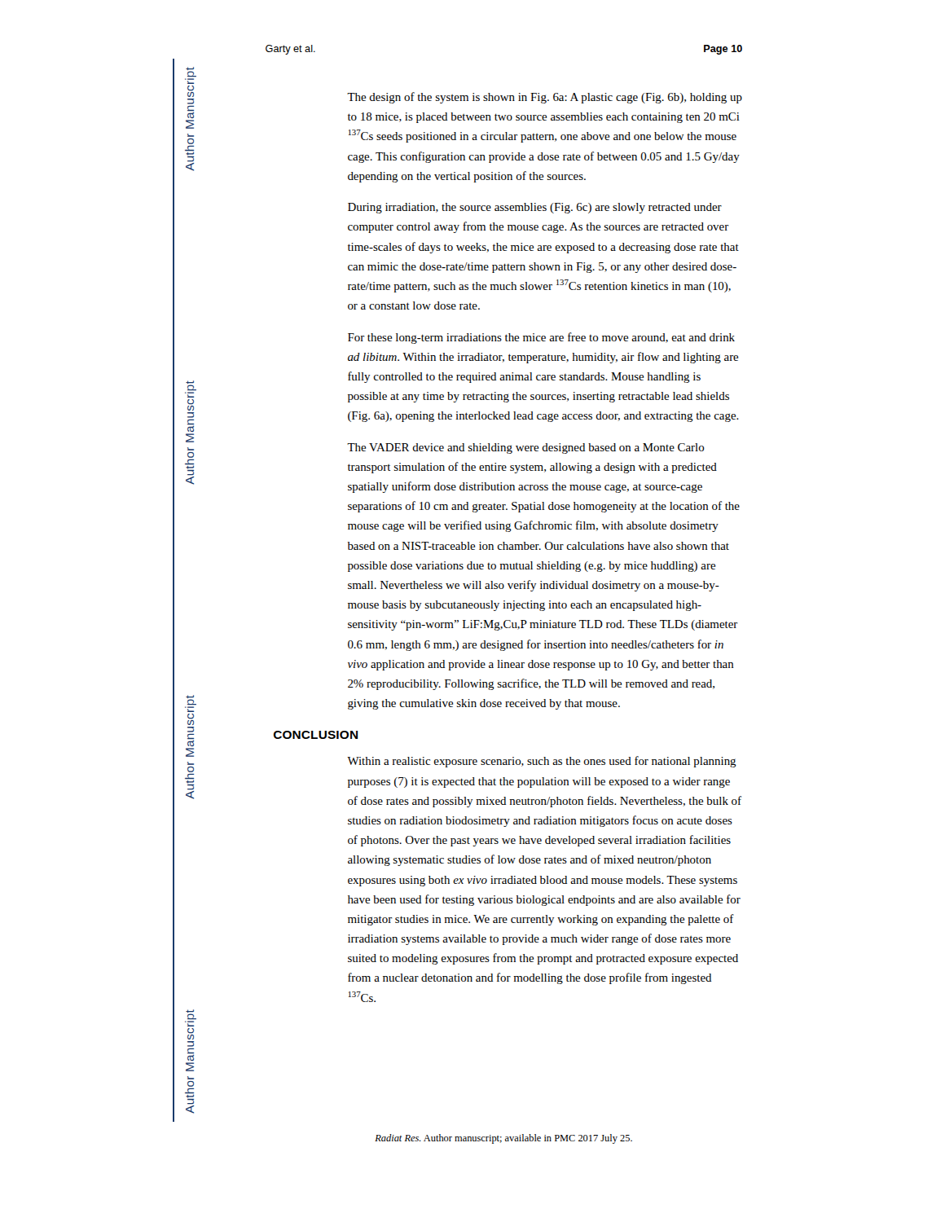Author Manuscript Author Manuscript Author Manuscript Author Manuscript
Garty et al.
Page 10
The design of the system is shown in Fig. 6a: A plastic cage (Fig. 6b), holding up to 18 mice, is placed between two source assemblies each containing ten 20 mCi 137Cs seeds positioned in a circular pattern, one above and one below the mouse cage. This configuration can provide a dose rate of between 0.05 and 1.5 Gy/day depending on the vertical position of the sources.
During irradiation, the source assemblies (Fig. 6c) are slowly retracted under computer control away from the mouse cage. As the sources are retracted over time-scales of days to weeks, the mice are exposed to a decreasing dose rate that can mimic the dose-rate/time pattern shown in Fig. 5, or any other desired dose-rate/time pattern, such as the much slower 137Cs retention kinetics in man (10), or a constant low dose rate.
For these long-term irradiations the mice are free to move around, eat and drink ad libitum. Within the irradiator, temperature, humidity, air flow and lighting are fully controlled to the required animal care standards. Mouse handling is possible at any time by retracting the sources, inserting retractable lead shields (Fig. 6a), opening the interlocked lead cage access door, and extracting the cage.
The VADER device and shielding were designed based on a Monte Carlo transport simulation of the entire system, allowing a design with a predicted spatially uniform dose distribution across the mouse cage, at source-cage separations of 10 cm and greater. Spatial dose homogeneity at the location of the mouse cage will be verified using Gafchromic film, with absolute dosimetry based on a NIST-traceable ion chamber. Our calculations have also shown that possible dose variations due to mutual shielding (e.g. by mice huddling) are small. Nevertheless we will also verify individual dosimetry on a mouse-by-mouse basis by subcutaneously injecting into each an encapsulated high-sensitivity “pin-worm” LiF:Mg,Cu,P miniature TLD rod. These TLDs (diameter 0.6 mm, length 6 mm,) are designed for insertion into needles/catheters for in vivo application and provide a linear dose response up to 10 Gy, and better than 2% reproducibility. Following sacrifice, the TLD will be removed and read, giving the cumulative skin dose received by that mouse.
CONCLUSION
Within a realistic exposure scenario, such as the ones used for national planning purposes (7) it is expected that the population will be exposed to a wider range of dose rates and possibly mixed neutron/photon fields. Nevertheless, the bulk of studies on radiation biodosimetry and radiation mitigators focus on acute doses of photons. Over the past years we have developed several irradiation facilities allowing systematic studies of low dose rates and of mixed neutron/photon exposures using both ex vivo irradiated blood and mouse models. These systems have been used for testing various biological endpoints and are also available for mitigator studies in mice. We are currently working on expanding the palette of irradiation systems available to provide a much wider range of dose rates more suited to modeling exposures from the prompt and protracted exposure expected from a nuclear detonation and for modelling the dose profile from ingested 137Cs.
Radiat Res. Author manuscript; available in PMC 2017 July 25.